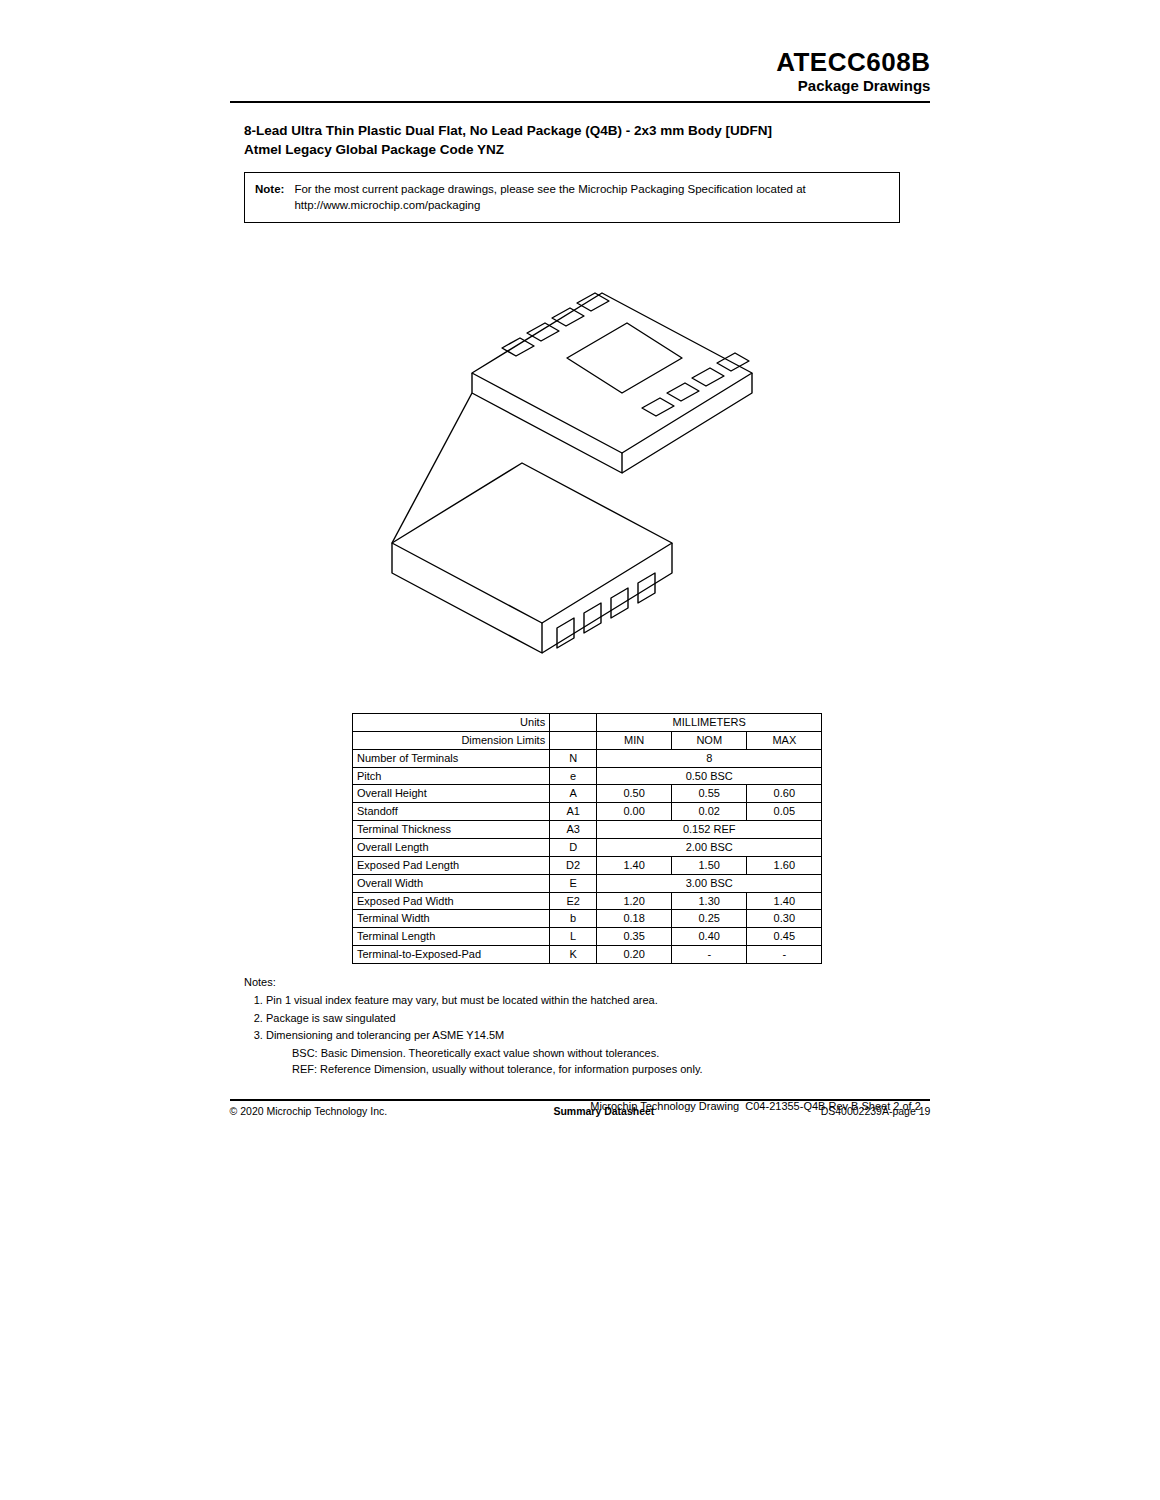ATECC608B
Package Drawings
8-Lead Ultra Thin Plastic Dual Flat, No Lead Package (Q4B) - 2x3 mm Body [UDFN]
Atmel Legacy Global Package Code YNZ
Note: For the most current package drawings, please see the Microchip Packaging Specification located at http://www.microchip.com/packaging
| Units | | MILLIMETERS |
| Dimension Limits | | MIN | NOM | MAX |
| Number of Terminals | N | 8 |
| Pitch | e | 0.50 BSC |
| Overall Height | A | 0.50 | 0.55 | 0.60 |
| Standoff | A1 | 0.00 | 0.02 | 0.05 |
| Terminal Thickness | A3 | 0.152 REF |
| Overall Length | D | 2.00 BSC |
| Exposed Pad Length | D2 | 1.40 | 1.50 | 1.60 |
| Overall Width | E | 3.00 BSC |
| Exposed Pad Width | E2 | 1.20 | 1.30 | 1.40 |
| Terminal Width | b | 0.18 | 0.25 | 0.30 |
| Terminal Length | L | 0.35 | 0.40 | 0.45 |
| Terminal-to-Exposed-Pad | K | 0.20 | - | - |
Notes:
Pin 1 visual index feature may vary, but must be located within the hatched area.
Package is saw singulated
Dimensioning and tolerancing per ASME Y14.5M
BSC: Basic Dimension. Theoretically exact value shown without tolerances.
REF: Reference Dimension, usually without tolerance, for information purposes only.
Microchip Technology Drawing C04-21355-Q4B Rev B Sheet 2 of 2
© 2020 Microchip Technology Inc.
Summary Datasheet
DS40002239A-page 19